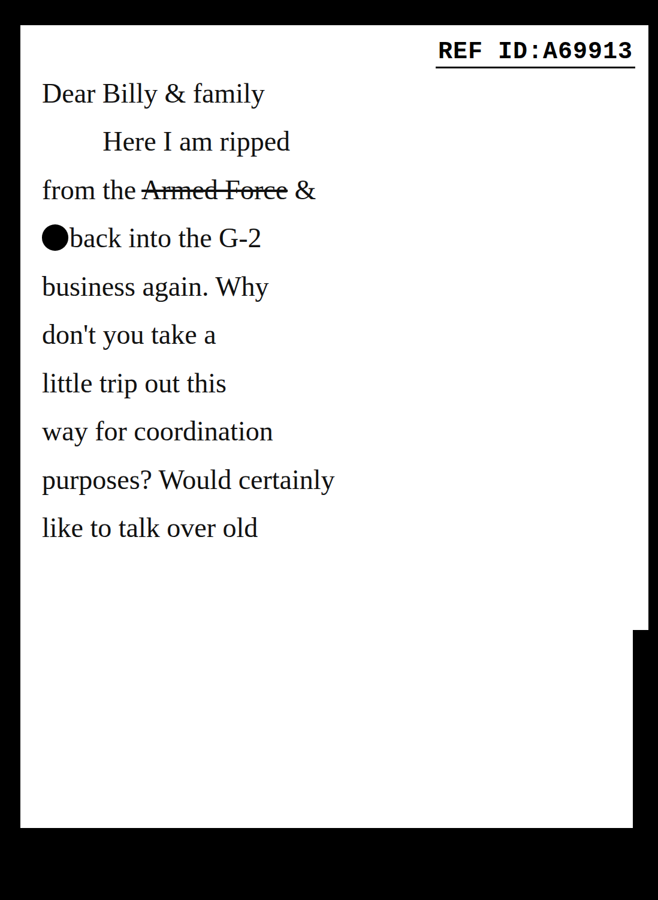REF ID:A69913
Dear Billy & family
Here I am ripped
from the Armed Force &
[ink blot] back into the G-2
business again. Why
don't you take a
little trip out this
way for coordination
purposes? Would certainly
like to talk over old